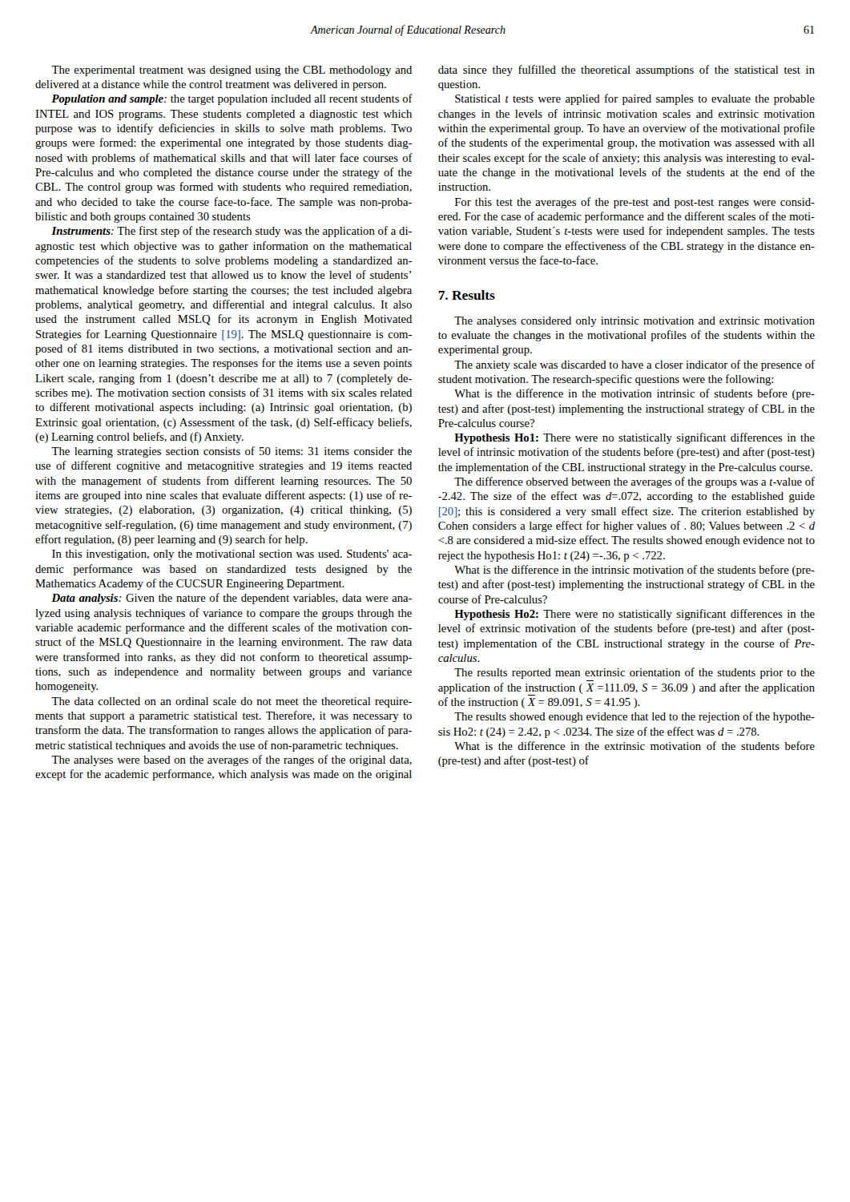American Journal of Educational Research
61
The experimental treatment was designed using the CBL methodology and delivered at a distance while the control treatment was delivered in person.
Population and sample: the target population included all recent students of INTEL and IOS programs. These students completed a diagnostic test which purpose was to identify deficiencies in skills to solve math problems. Two groups were formed: the experimental one integrated by those students diagnosed with problems of mathematical skills and that will later face courses of Pre-calculus and who completed the distance course under the strategy of the CBL. The control group was formed with students who required remediation, and who decided to take the course face-to-face. The sample was non-probabilistic and both groups contained 30 students
Instruments: The first step of the research study was the application of a diagnostic test which objective was to gather information on the mathematical competencies of the students to solve problems modeling a standardized answer. It was a standardized test that allowed us to know the level of students’ mathematical knowledge before starting the courses; the test included algebra problems, analytical geometry, and differential and integral calculus. It also used the instrument called MSLQ for its acronym in English Motivated Strategies for Learning Questionnaire [19]. The MSLQ questionnaire is composed of 81 items distributed in two sections, a motivational section and another one on learning strategies. The responses for the items use a seven points Likert scale, ranging from 1 (doesn’t describe me at all) to 7 (completely describes me). The motivation section consists of 31 items with six scales related to different motivational aspects including: (a) Intrinsic goal orientation, (b) Extrinsic goal orientation, (c) Assessment of the task, (d) Self-efficacy beliefs, (e) Learning control beliefs, and (f) Anxiety.
The learning strategies section consists of 50 items: 31 items consider the use of different cognitive and metacognitive strategies and 19 items reacted with the management of students from different learning resources. The 50 items are grouped into nine scales that evaluate different aspects: (1) use of review strategies, (2) elaboration, (3) organization, (4) critical thinking, (5) metacognitive self-regulation, (6) time management and study environment, (7) effort regulation, (8) peer learning and (9) search for help.
In this investigation, only the motivational section was used. Students' academic performance was based on standardized tests designed by the Mathematics Academy of the CUCSUR Engineering Department.
Data analysis: Given the nature of the dependent variables, data were analyzed using analysis techniques of variance to compare the groups through the variable academic performance and the different scales of the motivation construct of the MSLQ Questionnaire in the learning environment. The raw data were transformed into ranks, as they did not conform to theoretical assumptions, such as independence and normality between groups and variance homogeneity.
The data collected on an ordinal scale do not meet the theoretical requirements that support a parametric statistical test. Therefore, it was necessary to transform the data. The transformation to ranges allows the application of parametric statistical techniques and avoids the use of non-parametric techniques.
The analyses were based on the averages of the ranges of the original data, except for the academic performance, which analysis was made on the original data since they fulfilled the theoretical assumptions of the statistical test in question.
Statistical t tests were applied for paired samples to evaluate the probable changes in the levels of intrinsic motivation scales and extrinsic motivation within the experimental group. To have an overview of the motivational profile of the students of the experimental group, the motivation was assessed with all their scales except for the scale of anxiety; this analysis was interesting to evaluate the change in the motivational levels of the students at the end of the instruction.
For this test the averages of the pre-test and post-test ranges were considered. For the case of academic performance and the different scales of the motivation variable, Student´s t-tests were used for independent samples. The tests were done to compare the effectiveness of the CBL strategy in the distance environment versus the face-to-face.
7. Results
The analyses considered only intrinsic motivation and extrinsic motivation to evaluate the changes in the motivational profiles of the students within the experimental group.
The anxiety scale was discarded to have a closer indicator of the presence of student motivation. The research-specific questions were the following:
What is the difference in the motivation intrinsic of students before (pre-test) and after (post-test) implementing the instructional strategy of CBL in the Pre-calculus course?
Hypothesis Ho1: There were no statistically significant differences in the level of intrinsic motivation of the students before (pre-test) and after (post-test) the implementation of the CBL instructional strategy in the Pre-calculus course.
The difference observed between the averages of the groups was a t-value of -2.42. The size of the effect was d=.072, according to the established guide [20]; this is considered a very small effect size. The criterion established by Cohen considers a large effect for higher values of . 80; Values between .2 < d <.8 are considered a mid-size effect. The results showed enough evidence not to reject the hypothesis Ho1: t (24) =-.36, p < .722.
What is the difference in the intrinsic motivation of the students before (pre-test) and after (post-test) implementing the instructional strategy of CBL in the course of Pre-calculus?
Hypothesis Ho2: There were no statistically significant differences in the level of extrinsic motivation of the students before (pre-test) and after (post-test) implementation of the CBL instructional strategy in the course of Pre-calculus.
The results reported mean extrinsic orientation of the students prior to the application of the instruction ( X =111.09, S = 36.09 ) and after the application of the instruction ( X = 89.091, S = 41.95 ).
The results showed enough evidence that led to the rejection of the hypothesis Ho2: t (24) = 2.42, p < .0234. The size of the effect was d = .278.
What is the difference in the extrinsic motivation of the students before (pre-test) and after (post-test) of